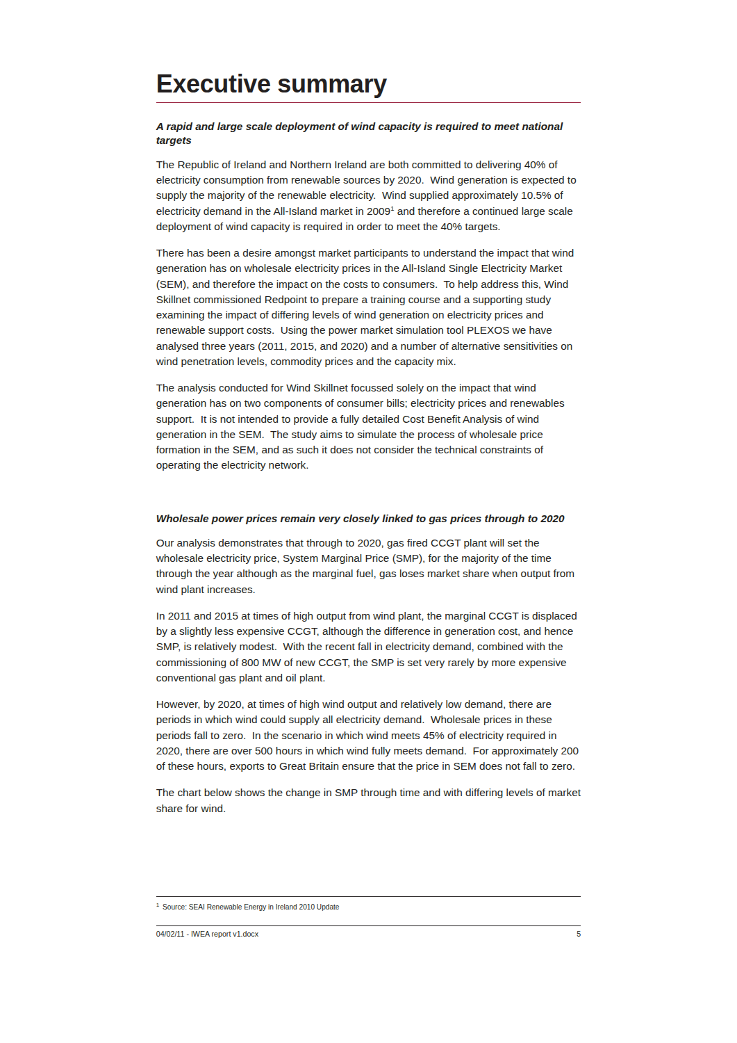Executive summary
A rapid and large scale deployment of wind capacity is required to meet national targets
The Republic of Ireland and Northern Ireland are both committed to delivering 40% of electricity consumption from renewable sources by 2020. Wind generation is expected to supply the majority of the renewable electricity. Wind supplied approximately 10.5% of electricity demand in the All-Island market in 20091 and therefore a continued large scale deployment of wind capacity is required in order to meet the 40% targets.
There has been a desire amongst market participants to understand the impact that wind generation has on wholesale electricity prices in the All-Island Single Electricity Market (SEM), and therefore the impact on the costs to consumers. To help address this, Wind Skillnet commissioned Redpoint to prepare a training course and a supporting study examining the impact of differing levels of wind generation on electricity prices and renewable support costs. Using the power market simulation tool PLEXOS we have analysed three years (2011, 2015, and 2020) and a number of alternative sensitivities on wind penetration levels, commodity prices and the capacity mix.
The analysis conducted for Wind Skillnet focussed solely on the impact that wind generation has on two components of consumer bills; electricity prices and renewables support. It is not intended to provide a fully detailed Cost Benefit Analysis of wind generation in the SEM. The study aims to simulate the process of wholesale price formation in the SEM, and as such it does not consider the technical constraints of operating the electricity network.
Wholesale power prices remain very closely linked to gas prices through to 2020
Our analysis demonstrates that through to 2020, gas fired CCGT plant will set the wholesale electricity price, System Marginal Price (SMP), for the majority of the time through the year although as the marginal fuel, gas loses market share when output from wind plant increases.
In 2011 and 2015 at times of high output from wind plant, the marginal CCGT is displaced by a slightly less expensive CCGT, although the difference in generation cost, and hence SMP, is relatively modest. With the recent fall in electricity demand, combined with the commissioning of 800 MW of new CCGT, the SMP is set very rarely by more expensive conventional gas plant and oil plant.
However, by 2020, at times of high wind output and relatively low demand, there are periods in which wind could supply all electricity demand. Wholesale prices in these periods fall to zero. In the scenario in which wind meets 45% of electricity required in 2020, there are over 500 hours in which wind fully meets demand. For approximately 200 of these hours, exports to Great Britain ensure that the price in SEM does not fall to zero.
The chart below shows the change in SMP through time and with differing levels of market share for wind.
1 Source: SEAI Renewable Energy in Ireland 2010 Update
04/02/11 - IWEA report v1.docx 5